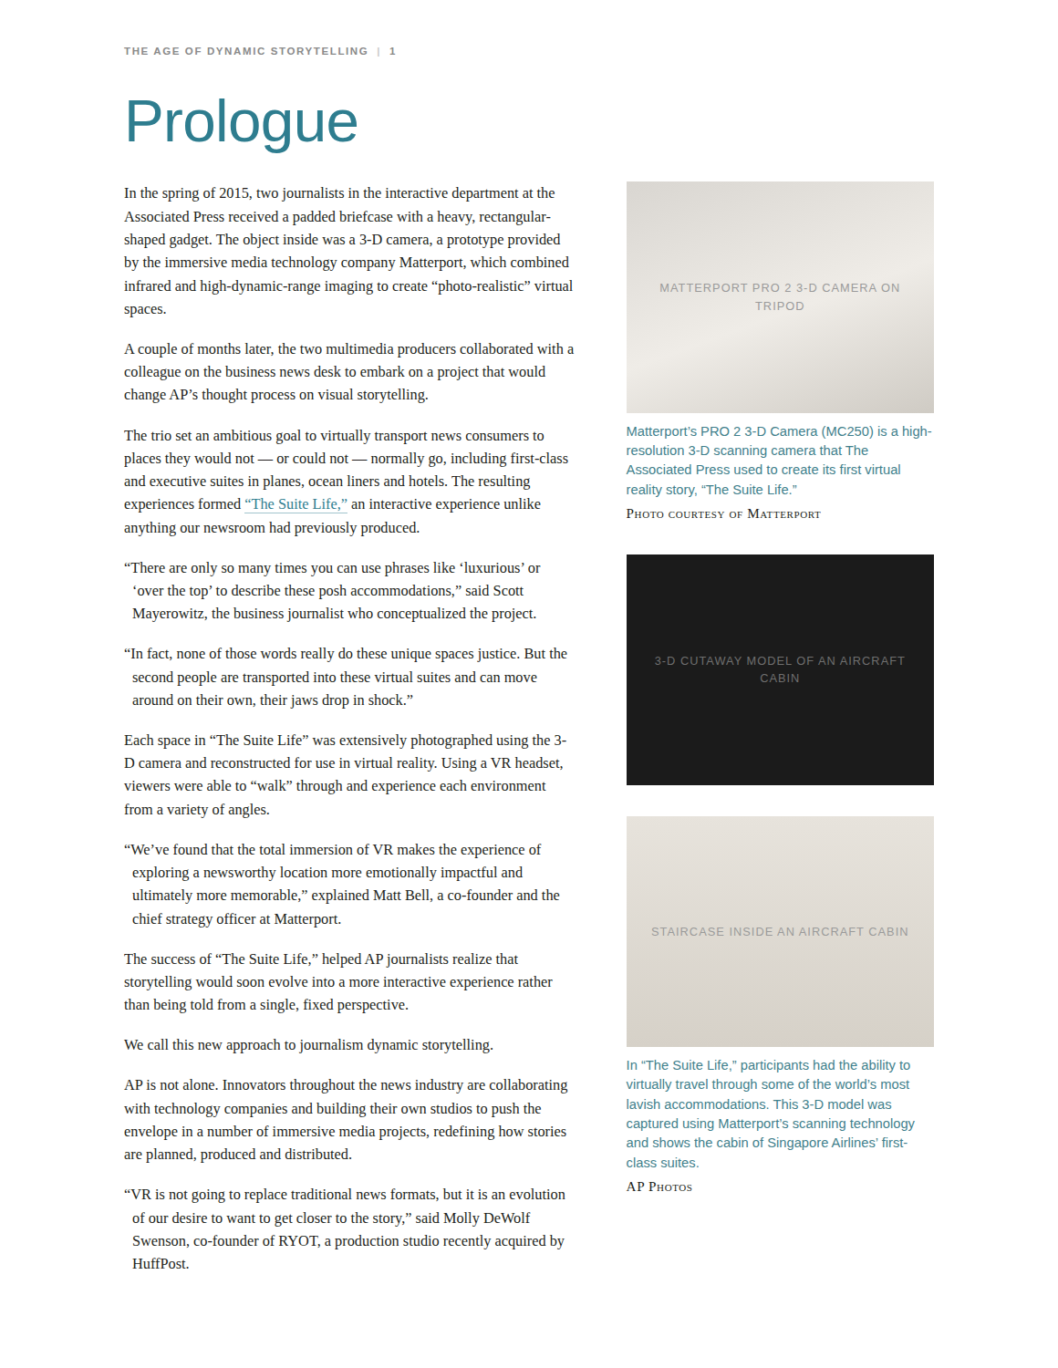The Age of Dynamic Storytelling | 1
Prologue
In the spring of 2015, two journalists in the interactive department at the Associated Press received a padded briefcase with a heavy, rectangular-shaped gadget. The object inside was a 3-D camera, a prototype provided by the immersive media technology company Matterport, which combined infrared and high-dynamic-range imaging to create “photo-realistic” virtual spaces.
A couple of months later, the two multimedia producers collaborated with a colleague on the business news desk to embark on a project that would change AP’s thought process on visual storytelling.
The trio set an ambitious goal to virtually transport news consumers to places they would not — or could not — normally go, including first-class and executive suites in planes, ocean liners and hotels. The resulting experiences formed “The Suite Life,” an interactive experience unlike anything our newsroom had previously produced.
“There are only so many times you can use phrases like ‘luxurious’ or ‘over the top’ to describe these posh accommodations,” said Scott Mayerowitz, the business journalist who conceptualized the project.
“In fact, none of those words really do these unique spaces justice. But the second people are transported into these virtual suites and can move around on their own, their jaws drop in shock.”
Each space in “The Suite Life” was extensively photographed using the 3-D camera and reconstructed for use in virtual reality. Using a VR headset, viewers were able to “walk” through and experience each environment from a variety of angles.
“We’ve found that the total immersion of VR makes the experience of exploring a newsworthy location more emotionally impactful and ultimately more memorable,” explained Matt Bell, a co-founder and the chief strategy officer at Matterport.
The success of “The Suite Life,” helped AP journalists realize that storytelling would soon evolve into a more interactive experience rather than being told from a single, fixed perspective.
We call this new approach to journalism dynamic storytelling.
AP is not alone. Innovators throughout the news industry are collaborating with technology companies and building their own studios to push the envelope in a number of immersive media projects, redefining how stories are planned, produced and distributed.
“VR is not going to replace traditional news formats, but it is an evolution of our desire to want to get closer to the story,” said Molly DeWolf Swenson, co-founder of RYOT, a production studio recently acquired by HuffPost.
Matterport’s PRO 2 3-D Camera (MC250) is a high-resolution 3-D scanning camera that The Associated Press used to create its first virtual reality story, “The Suite Life.” Photo courtesy of Matterport
In “The Suite Life,” participants had the ability to virtually travel through some of the world’s most lavish accommodations. This 3-D model was captured using Matterport’s scanning technology and shows the cabin of Singapore Airlines’ first-class suites. AP Photos